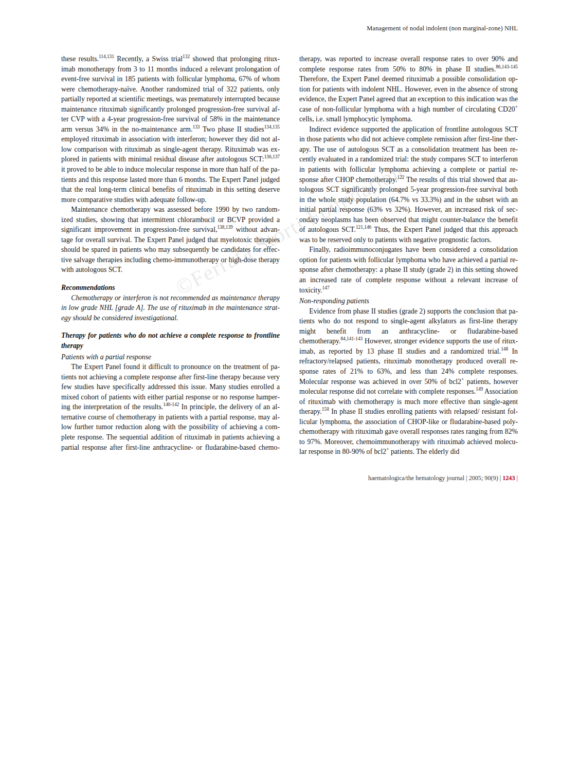Management of nodal indolent (non marginal-zone) NHL
©Ferrata Storti Foundation
these results.114,131 Recently, a Swiss trial132 showed that prolonging rituximab monotherapy from 3 to 11 months induced a relevant prolongation of event-free survival in 185 patients with follicular lymphoma, 67% of whom were chemotherapy-naïve. Another randomized trial of 322 patients, only partially reported at scientific meetings, was prematurely interrupted because maintenance rituximab significantly prolonged progression-free survival after CVP with a 4-year progression-free survival of 58% in the maintenance arm versus 34% in the no-maintenance arm.133 Two phase II studies134,135 employed rituximab in association with interferon; however they did not allow comparison with rituximab as single-agent therapy. Rituximab was explored in patients with minimal residual disease after autologous SCT:136,137 it proved to be able to induce molecular response in more than half of the patients and this response lasted more than 6 months. The Expert Panel judged that the real long-term clinical benefits of rituximab in this setting deserve more comparative studies with adequate follow-up.
Maintenance chemotherapy was assessed before 1990 by two randomized studies, showing that intermittent chlorambucil or BCVP provided a significant improvement in progression-free survival,138,139 without advantage for overall survival. The Expert Panel judged that myelotoxic therapies should be spared in patients who may subsequently be candidates for effective salvage therapies including chemo-immunotherapy or high-dose therapy with autologous SCT.
Recommendations
Chemotherapy or interferon is not recommended as maintenance therapy in low grade NHL [grade A]. The use of rituximab in the maintenance strategy should be considered investigational.
Therapy for patients who do not achieve a complete response to frontline therapy
Patients with a partial response
The Expert Panel found it difficult to pronounce on the treatment of patients not achieving a complete response after first-line therapy because very few studies have specifically addressed this issue. Many studies enrolled a mixed cohort of patients with either partial response or no response hampering the interpretation of the results.140-142 In principle, the delivery of an alternative course of chemotherapy in patients with a partial response, may allow further tumor reduction along with the possibility of achieving a complete response. The sequential addition of rituximab in patients achieving a partial response after first-line anthracycline- or fludarabine-based chemotherapy, was reported to increase overall response rates to over 90% and complete response rates from 50% to 80% in phase II studies.86,143-145 Therefore, the Expert Panel deemed rituximab a possible consolidation option for patients with indolent NHL. However, even in the absence of strong evidence, the Expert Panel agreed that an exception to this indication was the case of non-follicular lymphoma with a high number of circulating CD20+ cells, i.e. small lymphocytic lymphoma.
Indirect evidence supported the application of frontline autologous SCT in those patients who did not achieve complete remission after first-line therapy. The use of autologous SCT as a consolidation treatment has been recently evaluated in a randomized trial: the study compares SCT to interferon in patients with follicular lymphoma achieving a complete or partial response after CHOP chemotherapy.122 The results of this trial showed that autologous SCT significantly prolonged 5-year progression-free survival both in the whole study population (64.7% vs 33.3%) and in the subset with an initial partial response (63% vs 32%). However, an increased risk of secondary neoplasms has been observed that might counter-balance the benefit of autologous SCT.121,146 Thus, the Expert Panel judged that this approach was to be reserved only to patients with negative prognostic factors.
Finally, radioimmunoconjugates have been considered a consolidation option for patients with follicular lymphoma who have achieved a partial response after chemotherapy: a phase II study (grade 2) in this setting showed an increased rate of complete response without a relevant increase of toxicity.147
Non-responding patients
Evidence from phase II studies (grade 2) supports the conclusion that patients who do not respond to single-agent alkylators as first-line therapy might benefit from an anthracycline- or fludarabine-based chemotherapy.84,141-143 However, stronger evidence supports the use of rituximab, as reported by 13 phase II studies and a randomized trial.148 In refractory/relapsed patients, rituximab monotherapy produced overall response rates of 21% to 63%, and less than 24% complete responses. Molecular response was achieved in over 50% of bcl2+ patients, however molecular response did not correlate with complete responses.149 Association of rituximab with chemotherapy is much more effective than single-agent therapy.150 In phase II studies enrolling patients with relapsed/ resistant follicular lymphoma, the association of CHOP-like or fludarabine-based polychemotherapy with rituximab gave overall responses rates ranging from 82% to 97%. Moreover, chemoimmunotherapy with rituximab achieved molecular response in 80-90% of bcl2+ patients. The elderly did
haematologica/the hematology journal | 2005; 90(9) | 1243 |